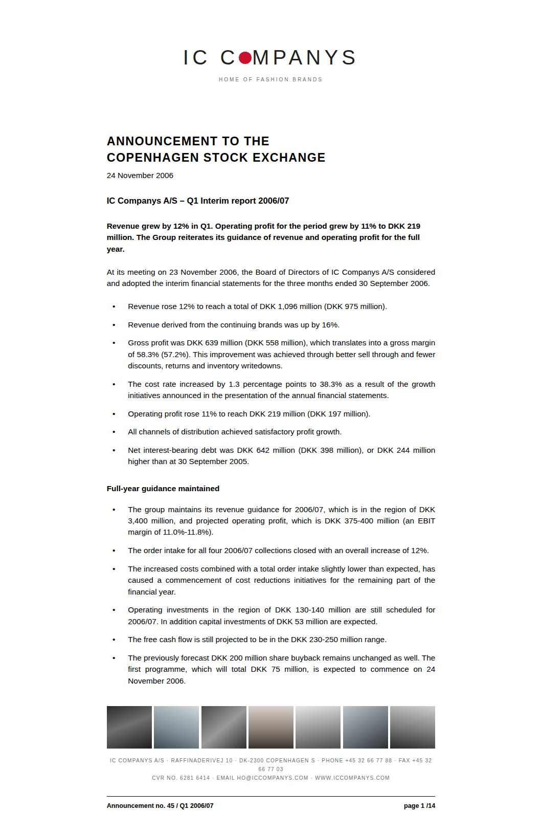IC C MPANYS
HOME OF FASHION BRANDS
ANNOUNCEMENT TO THE
COPENHAGEN STOCK EXCHANGE
24 November 2006
IC Companys A/S – Q1 Interim report 2006/07
Revenue grew by 12% in Q1. Operating profit for the period grew by 11% to DKK 219 million. The Group reiterates its guidance of revenue and operating profit for the full year.
At its meeting on 23 November 2006, the Board of Directors of IC Companys A/S considered and adopted the interim financial statements for the three months ended 30 September 2006.
Revenue rose 12% to reach a total of DKK 1,096 million (DKK 975 million).
Revenue derived from the continuing brands was up by 16%.
Gross profit was DKK 639 million (DKK 558 million), which translates into a gross margin of 58.3% (57.2%). This improvement was achieved through better sell through and fewer discounts, returns and inventory writedowns.
The cost rate increased by 1.3 percentage points to 38.3% as a result of the growth initiatives announced in the presentation of the annual financial statements.
Operating profit rose 11% to reach DKK 219 million (DKK 197 million).
All channels of distribution achieved satisfactory profit growth.
Net interest-bearing debt was DKK 642 million (DKK 398 million), or DKK 244 million higher than at 30 September 2005.
Full-year guidance maintained
The group maintains its revenue guidance for 2006/07, which is in the region of DKK 3,400 million, and projected operating profit, which is DKK 375-400 million (an EBIT margin of 11.0%-11.8%).
The order intake for all four 2006/07 collections closed with an overall increase of 12%.
The increased costs combined with a total order intake slightly lower than expected, has caused a commencement of cost reductions initiatives for the remaining part of the financial year.
Operating investments in the region of DKK 130-140 million are still scheduled for 2006/07. In addition capital investments of DKK 53 million are expected.
The free cash flow is still projected to be in the DKK 230-250 million range.
The previously forecast DKK 200 million share buyback remains unchanged as well. The first programme, which will total DKK 75 million, is expected to commence on 24 November 2006.
IC COMPANYS A/S · RAFFINADERIVEJ 10 · DK-2300 COPENHAGEN S · PHONE +45 32 66 77 88 · FAX +45 32 66 77 03
CVR NO. 6281 6414 · EMAIL HO@ICCOMPANYS.COM · WWW.ICCOMPANYS.COM
Announcement no. 45 / Q1 2006/07 page 1 /14